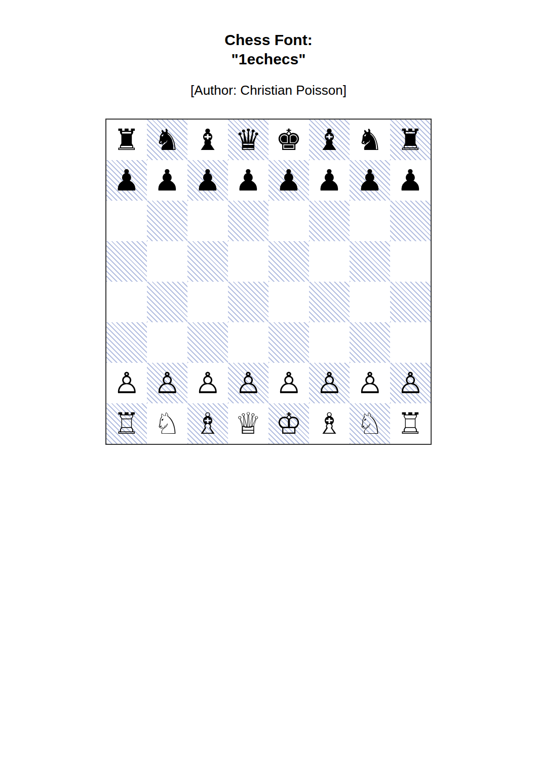Chess Font:"1echecs"
[Author: Christian Poisson]
| ♜ | ♞ | ♝ | ♛ | ♚ | ♝ | ♞ | ♜ |
| ♟ | ♟ | ♟ | ♟ | ♟ | ♟ | ♟ | ♟ |
| ♙ | ♙ | ♙ | ♙ | ♙ | ♙ | ♙ | ♙ |
| ♖ | ♘ | ♗ | ♕ | ♔ | ♗ | ♘ | ♖ |